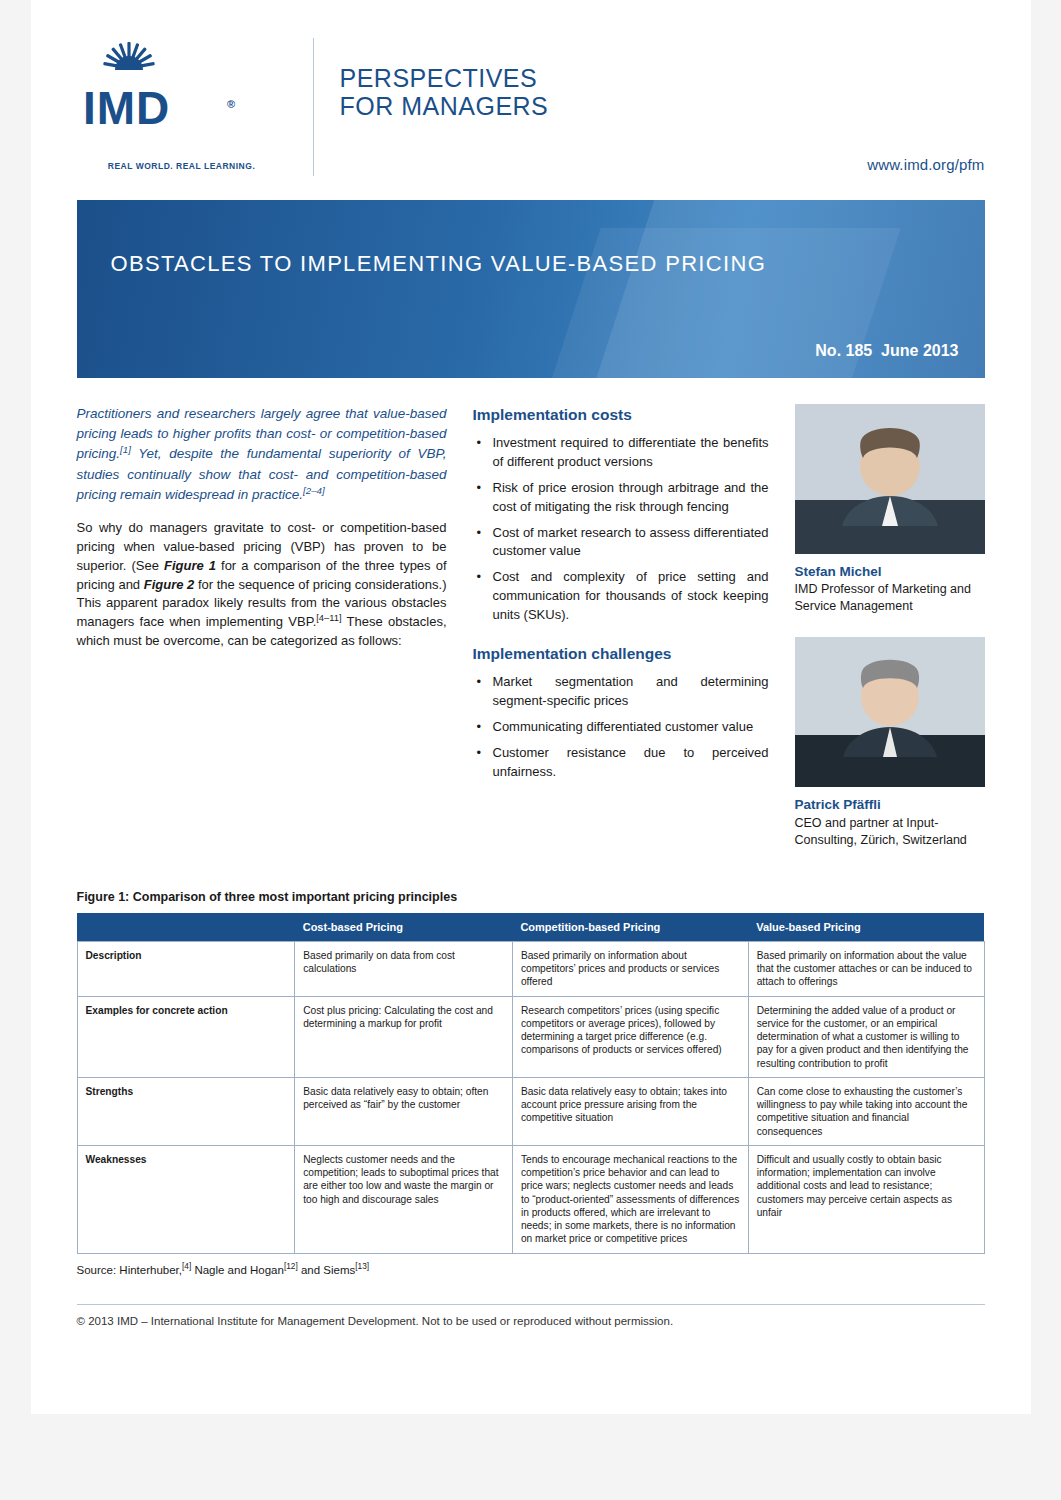IMD ®
REAL WORLD. REAL LEARNING.
PERSPECTIVES
FOR MANAGERS
www.imd.org/pfm
OBSTACLES TO IMPLEMENTING VALUE-BASED PRICING
No. 185 June 2013
Practitioners and researchers largely agree that value-based pricing leads to higher profits than cost- or competition-based pricing.[1] Yet, despite the fundamental superiority of VBP, studies continually show that cost- and competition-based pricing remain widespread in practice.[2–4]
So why do managers gravitate to cost- or competition-based pricing when value-based pricing (VBP) has proven to be superior. (See Figure 1 for a comparison of the three types of pricing and Figure 2 for the sequence of pricing considerations.) This apparent paradox likely results from the various obstacles managers face when implementing VBP.[4–11] These obstacles, which must be overcome, can be categorized as follows:
Implementation costs
Investment required to differentiate the benefits of different product versions
Risk of price erosion through arbitrage and the cost of mitigating the risk through fencing
Cost of market research to assess differentiated customer value
Cost and complexity of price setting and communication for thousands of stock keeping units (SKUs).
Implementation challenges
Market segmentation and determining segment-specific prices
Communicating differentiated customer value
Customer resistance due to perceived unfairness.
Stefan Michel
IMD Professor of Marketing and Service Management
Patrick Pfäffli
CEO and partner at Input-Consulting, Zürich, Switzerland
Figure 1: Comparison of three most important pricing principles
| | Cost-based Pricing | Competition-based Pricing | Value-based Pricing |
| --- | --- | --- | --- |
| Description | Based primarily on data from cost calculations | Based primarily on information about competitors’ prices and products or services offered | Based primarily on information about the value that the customer attaches or can be induced to attach to offerings |
| Examples for concrete action | Cost plus pricing: Calculating the cost and determining a markup for profit | Research competitors’ prices (using specific competitors or average prices), followed by determining a target price difference (e.g. comparisons of products or services offered) | Determining the added value of a product or service for the customer, or an empirical determination of what a customer is willing to pay for a given product and then identifying the resulting contribution to profit |
| Strengths | Basic data relatively easy to obtain; often perceived as “fair” by the customer | Basic data relatively easy to obtain; takes into account price pressure arising from the competitive situation | Can come close to exhausting the customer’s willingness to pay while taking into account the competitive situation and financial consequences |
| Weaknesses | Neglects customer needs and the competition; leads to suboptimal prices that are either too low and waste the margin or too high and discourage sales | Tends to encourage mechanical reactions to the competition’s price behavior and can lead to price wars; neglects customer needs and leads to “product-oriented” assessments of differences in products offered, which are irrelevant to needs; in some markets, there is no information on market price or competitive prices | Difficult and usually costly to obtain basic information; implementation can involve additional costs and lead to resistance; customers may perceive certain aspects as unfair |
Source: Hinterhuber,[4] Nagle and Hogan[12] and Siems[13]
© 2013 IMD – International Institute for Management Development. Not to be used or reproduced without permission.